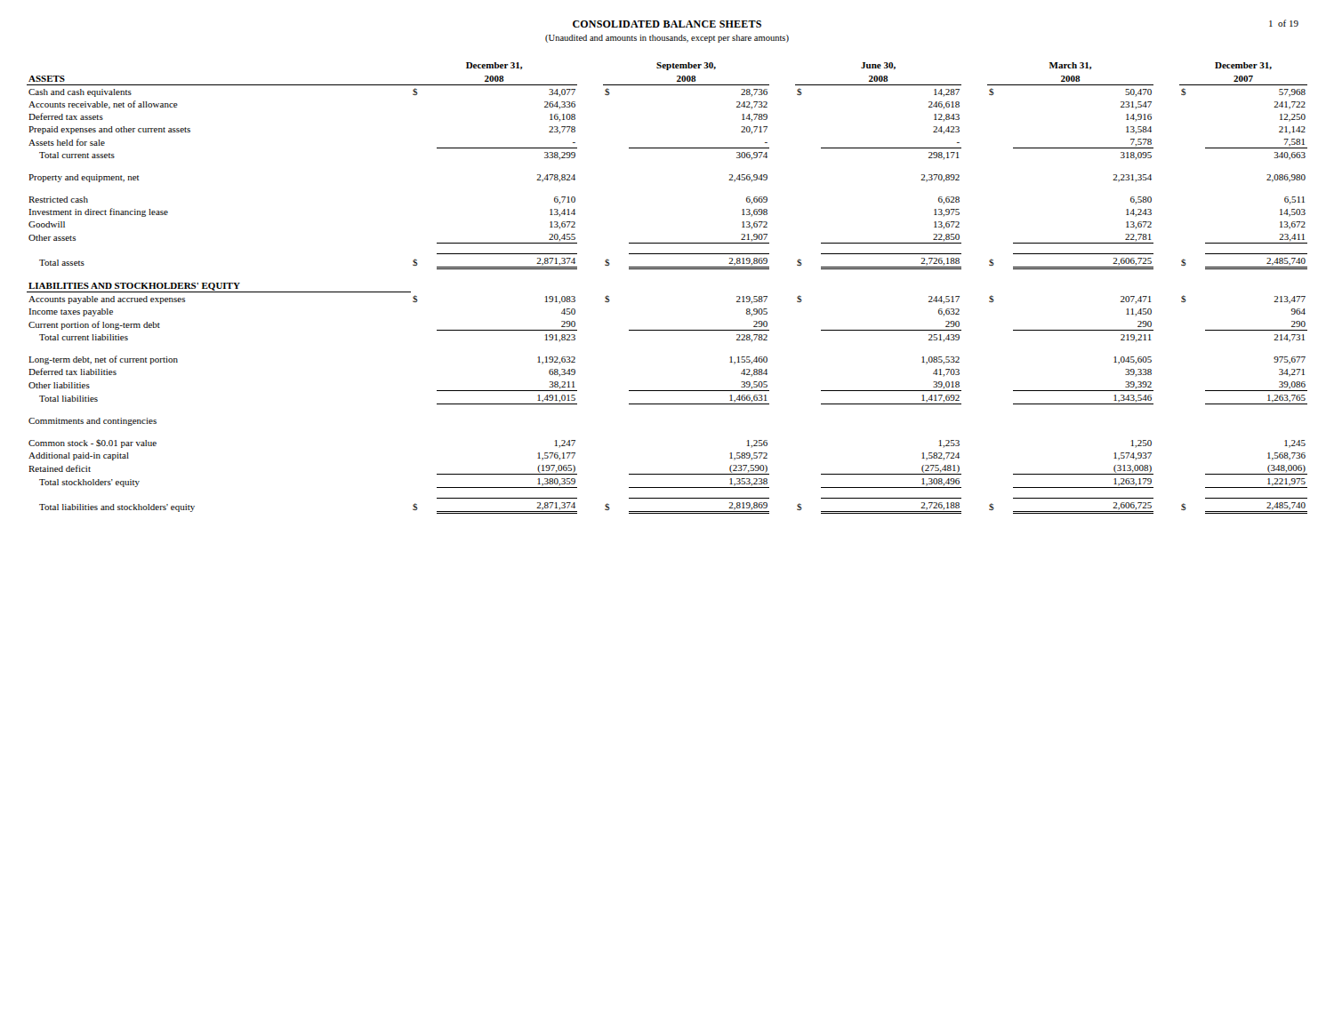1 of 19
CONSOLIDATED BALANCE SHEETS
(Unaudited and amounts in thousands, except per share amounts)
| | December 31, | | September 30, | | June 30, | | March 31, | | December 31, |
| ASSETS | 2008 | | 2008 | | 2008 | | 2008 | | 2007 |
| Cash and cash equivalents | $ | 34,077 | | $ | 28,736 | | $ | 14,287 | | $ | 50,470 | | $ | 57,968 |
| Accounts receivable, net of allowance | | 264,336 | | | 242,732 | | | 246,618 | | | 231,547 | | | 241,722 |
| Deferred tax assets | | 16,108 | | | 14,789 | | | 12,843 | | | 14,916 | | | 12,250 |
| Prepaid expenses and other current assets | | 23,778 | | | 20,717 | | | 24,423 | | | 13,584 | | | 21,142 |
| Assets held for sale | | - | | | - | | | - | | | 7,578 | | | 7,581 |
| Total current assets | | 338,299 | | | 306,974 | | | 298,171 | | | 318,095 | | | 340,663 |
| Property and equipment, net | | 2,478,824 | | | 2,456,949 | | | 2,370,892 | | | 2,231,354 | | | 2,086,980 |
| Restricted cash | | 6,710 | | | 6,669 | | | 6,628 | | | 6,580 | | | 6,511 |
| Investment in direct financing lease | | 13,414 | | | 13,698 | | | 13,975 | | | 14,243 | | | 14,503 |
| Goodwill | | 13,672 | | | 13,672 | | | 13,672 | | | 13,672 | | | 13,672 |
| Other assets | | 20,455 | | | 21,907 | | | 22,850 | | | 22,781 | | | 23,411 |
| Total assets | $ | 2,871,374 | | $ | 2,819,869 | | $ | 2,726,188 | | $ | 2,606,725 | | $ | 2,485,740 |
| LIABILITIES AND STOCKHOLDERS' EQUITY | |
| Accounts payable and accrued expenses | $ | 191,083 | | $ | 219,587 | | $ | 244,517 | | $ | 207,471 | | $ | 213,477 |
| Income taxes payable | | 450 | | | 8,905 | | | 6,632 | | | 11,450 | | | 964 |
| Current portion of long-term debt | | 290 | | | 290 | | | 290 | | | 290 | | | 290 |
| Total current liabilities | | 191,823 | | | 228,782 | | | 251,439 | | | 219,211 | | | 214,731 |
| Long-term debt, net of current portion | | 1,192,632 | | | 1,155,460 | | | 1,085,532 | | | 1,045,605 | | | 975,677 |
| Deferred tax liabilities | | 68,349 | | | 42,884 | | | 41,703 | | | 39,338 | | | 34,271 |
| Other liabilities | | 38,211 | | | 39,505 | | | 39,018 | | | 39,392 | | | 39,086 |
| Total liabilities | | 1,491,015 | | | 1,466,631 | | | 1,417,692 | | | 1,343,546 | | | 1,263,765 |
| Commitments and contingencies | |
| Common stock - $0.01 par value | | 1,247 | | | 1,256 | | | 1,253 | | | 1,250 | | | 1,245 |
| Additional paid-in capital | | 1,576,177 | | | 1,589,572 | | | 1,582,724 | | | 1,574,937 | | | 1,568,736 |
| Retained deficit | | (197,065) | | | (237,590) | | | (275,481) | | | (313,008) | | | (348,006) |
| Total stockholders' equity | | 1,380,359 | | | 1,353,238 | | | 1,308,496 | | | 1,263,179 | | | 1,221,975 |
| Total liabilities and stockholders' equity | $ | 2,871,374 | | $ | 2,819,869 | | $ | 2,726,188 | | $ | 2,606,725 | | $ | 2,485,740 |